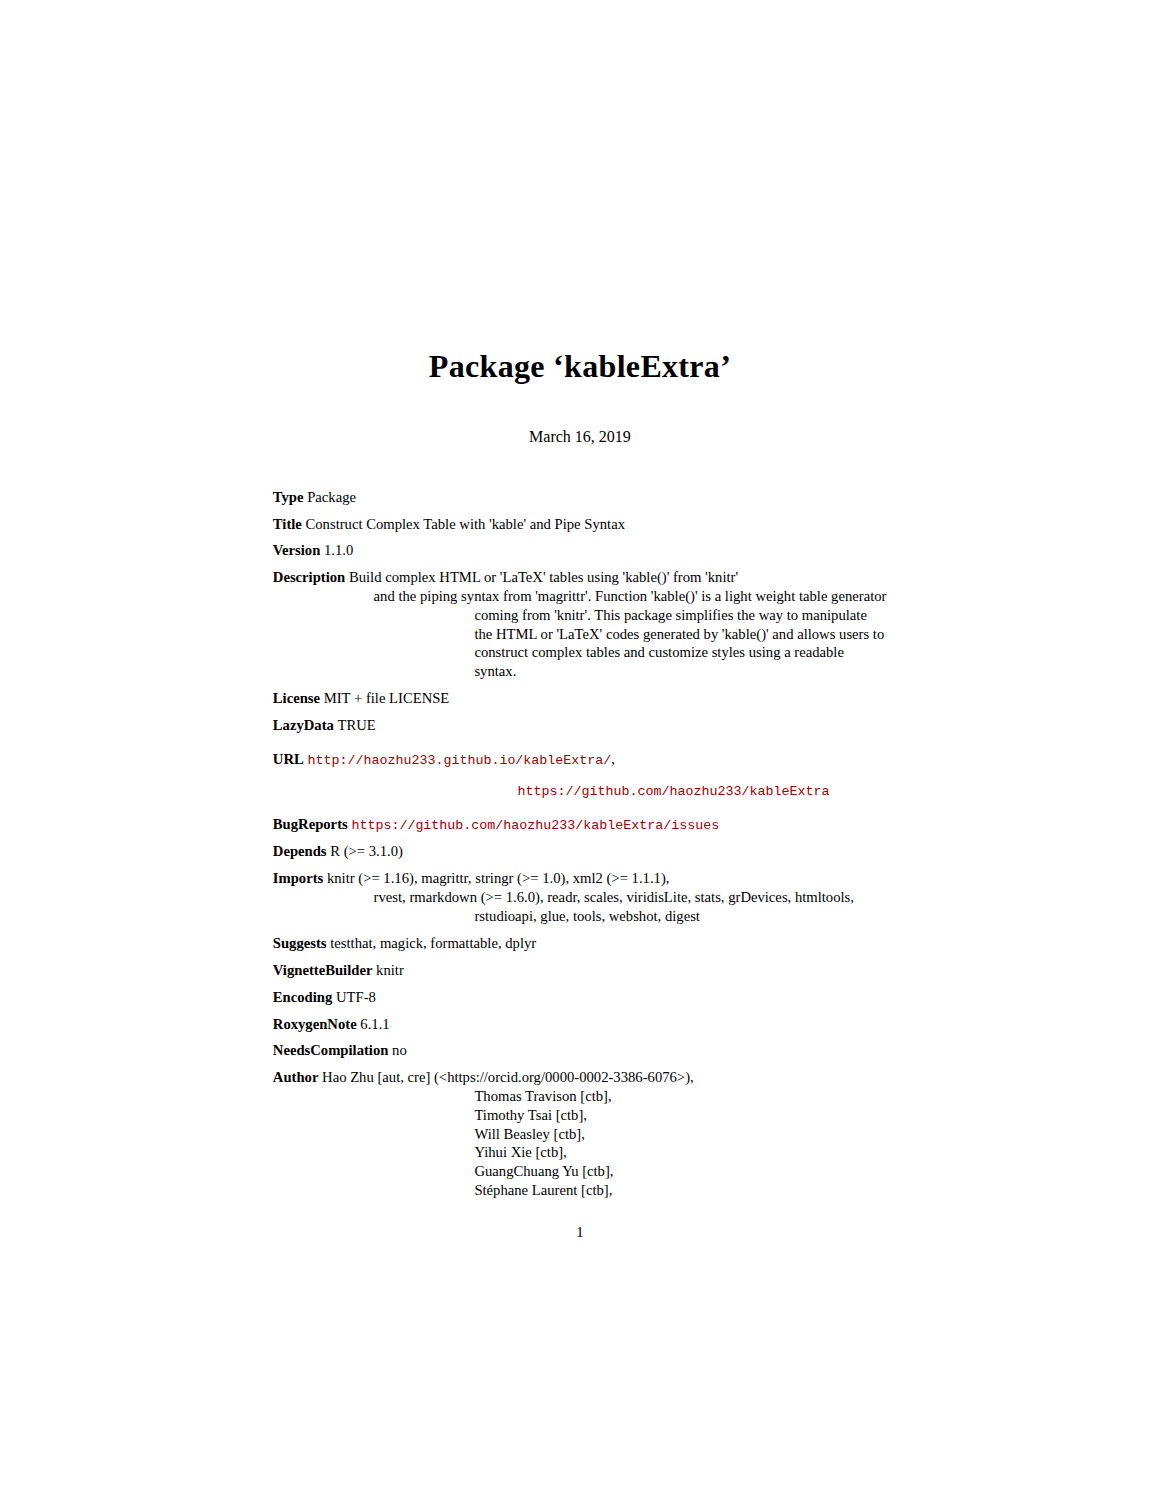Package ‘kableExtra’
March 16, 2019
Type
Package
Title
Construct Complex Table with 'kable' and Pipe Syntax
Version
1.1.0
Description Build complex HTML or 'LaTeX' tables using 'kable()' from 'knitr' and the piping syntax from 'magrittr'. Function 'kable()' is a light weight table generator coming from 'knitr'. This package simplifies the way to manipulate the HTML or 'LaTeX' codes generated by 'kable()' and allows users to construct complex tables and customize styles using a readable syntax.
License
MIT + file LICENSE
LazyData
TRUE
URL http://haozhu233.github.io/kableExtra/, https://github.com/haozhu233/kableExtra
BugReports
https://github.com/haozhu233/kableExtra/issues
Depends
R (>= 3.1.0)
Imports knitr (>= 1.16), magrittr, stringr (>= 1.0), xml2 (>= 1.1.1), rvest, rmarkdown (>= 1.6.0), readr, scales, viridisLite, stats, grDevices, htmltools, rstudioapi, glue, tools, webshot, digest
Suggests
testthat, magick, formattable, dplyr
VignetteBuilder
knitr
Encoding
UTF-8
RoxygenNote
6.1.1
NeedsCompilation
no
Author Hao Zhu [aut, cre] (<https://orcid.org/0000-0002-3386-6076>), Thomas Travison [ctb], Timothy Tsai [ctb], Will Beasley [ctb], Yihui Xie [ctb], GuangChuang Yu [ctb], Stéphane Laurent [ctb],
1